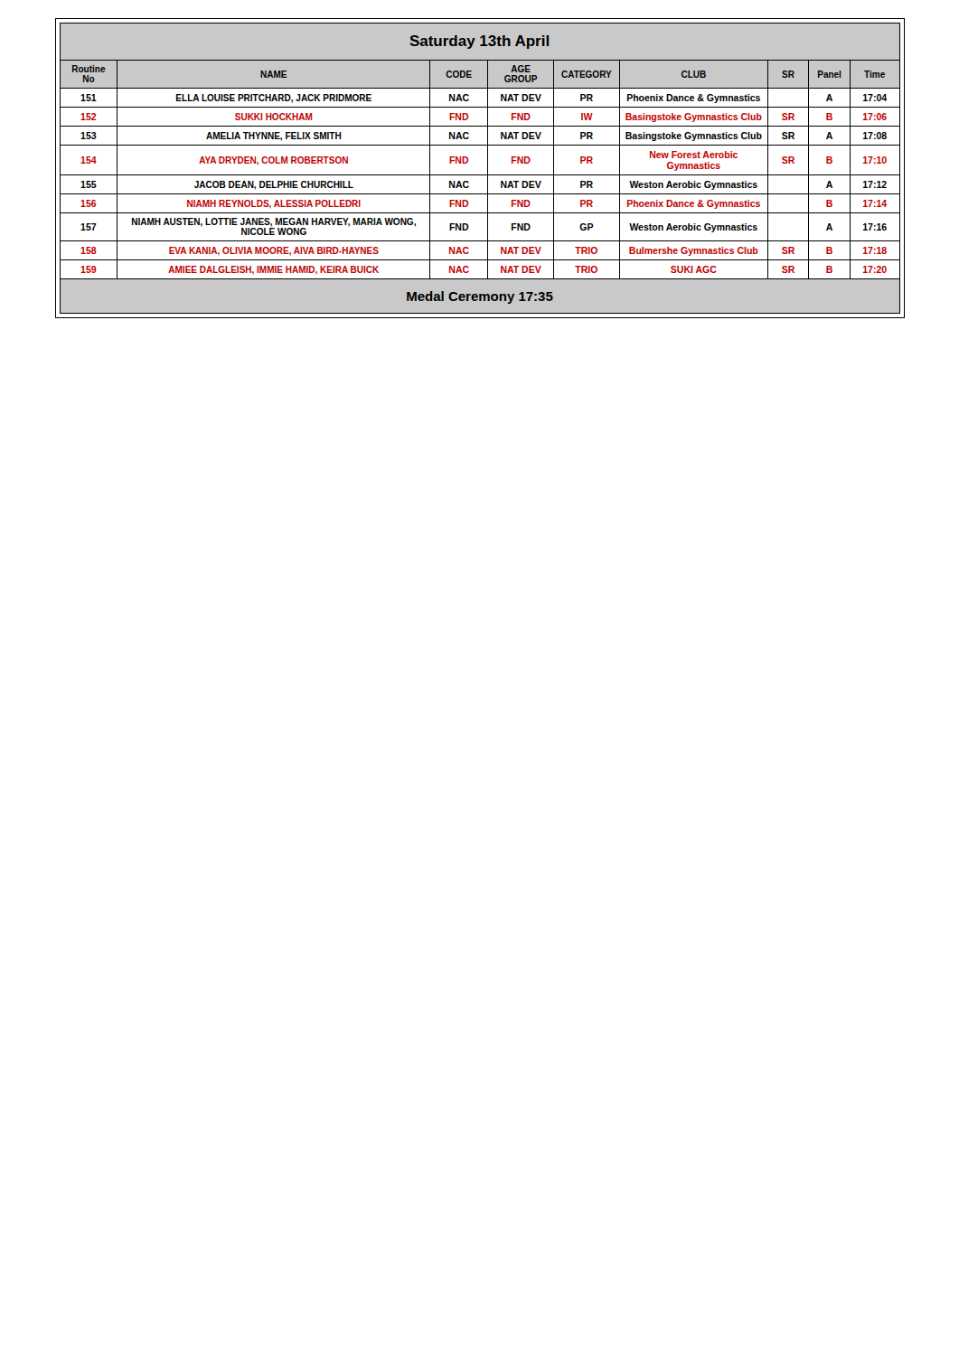Saturday 13th April
| Routine No | NAME | CODE | AGE GROUP | CATEGORY | CLUB | SR | Panel | Time |
| --- | --- | --- | --- | --- | --- | --- | --- | --- |
| 151 | ELLA LOUISE PRITCHARD, JACK PRIDMORE | NAC | NAT DEV | PR | Phoenix Dance & Gymnastics | | A | 17:04 |
| 152 | SUKKI HOCKHAM | FND | FND | IW | Basingstoke Gymnastics Club | SR | B | 17:06 |
| 153 | AMELIA THYNNE, FELIX SMITH | NAC | NAT DEV | PR | Basingstoke Gymnastics Club | SR | A | 17:08 |
| 154 | AYA DRYDEN, COLM ROBERTSON | FND | FND | PR | New Forest Aerobic Gymnastics | SR | B | 17:10 |
| 155 | JACOB DEAN, DELPHIE CHURCHILL | NAC | NAT DEV | PR | Weston Aerobic Gymnastics | | A | 17:12 |
| 156 | NIAMH REYNOLDS, ALESSIA POLLEDRI | FND | FND | PR | Phoenix Dance & Gymnastics | | B | 17:14 |
| 157 | NIAMH AUSTEN, LOTTIE JANES, MEGAN HARVEY, MARIA WONG, NICOLE WONG | FND | FND | GP | Weston Aerobic Gymnastics | | A | 17:16 |
| 158 | EVA KANIA, OLIVIA MOORE, AIVA BIRD-HAYNES | NAC | NAT DEV | TRIO | Bulmershe Gymnastics Club | SR | B | 17:18 |
| 159 | AMIEE DALGLEISH, IMMIE HAMID, KEIRA BUICK | NAC | NAT DEV | TRIO | SUKI AGC | SR | B | 17:20 |
Medal Ceremony 17:35